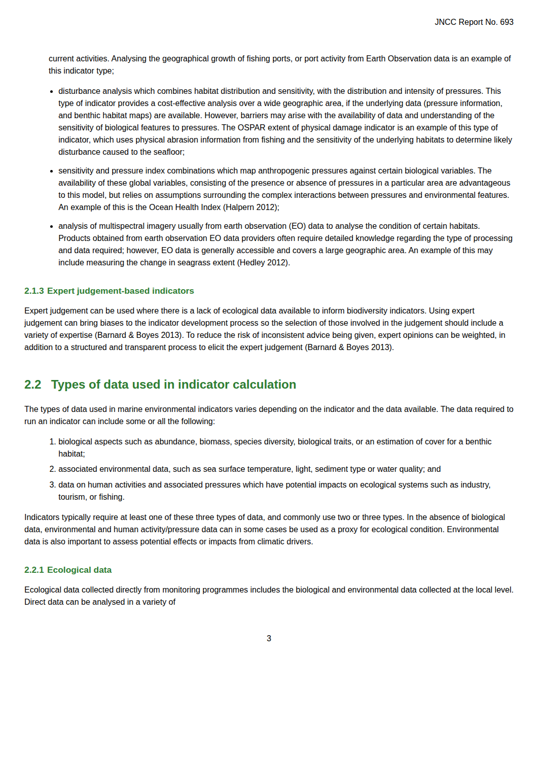JNCC Report No. 693
current activities. Analysing the geographical growth of fishing ports, or port activity from Earth Observation data is an example of this indicator type;
disturbance analysis which combines habitat distribution and sensitivity, with the distribution and intensity of pressures. This type of indicator provides a cost-effective analysis over a wide geographic area, if the underlying data (pressure information, and benthic habitat maps) are available. However, barriers may arise with the availability of data and understanding of the sensitivity of biological features to pressures. The OSPAR extent of physical damage indicator is an example of this type of indicator, which uses physical abrasion information from fishing and the sensitivity of the underlying habitats to determine likely disturbance caused to the seafloor;
sensitivity and pressure index combinations which map anthropogenic pressures against certain biological variables. The availability of these global variables, consisting of the presence or absence of pressures in a particular area are advantageous to this model, but relies on assumptions surrounding the complex interactions between pressures and environmental features. An example of this is the Ocean Health Index (Halpern 2012);
analysis of multispectral imagery usually from earth observation (EO) data to analyse the condition of certain habitats. Products obtained from earth observation EO data providers often require detailed knowledge regarding the type of processing and data required; however, EO data is generally accessible and covers a large geographic area. An example of this may include measuring the change in seagrass extent (Hedley 2012).
2.1.3 Expert judgement-based indicators
Expert judgement can be used where there is a lack of ecological data available to inform biodiversity indicators. Using expert judgement can bring biases to the indicator development process so the selection of those involved in the judgement should include a variety of expertise (Barnard & Boyes 2013). To reduce the risk of inconsistent advice being given, expert opinions can be weighted, in addition to a structured and transparent process to elicit the expert judgement (Barnard & Boyes 2013).
2.2 Types of data used in indicator calculation
The types of data used in marine environmental indicators varies depending on the indicator and the data available. The data required to run an indicator can include some or all the following:
biological aspects such as abundance, biomass, species diversity, biological traits, or an estimation of cover for a benthic habitat;
associated environmental data, such as sea surface temperature, light, sediment type or water quality; and
data on human activities and associated pressures which have potential impacts on ecological systems such as industry, tourism, or fishing.
Indicators typically require at least one of these three types of data, and commonly use two or three types. In the absence of biological data, environmental and human activity/pressure data can in some cases be used as a proxy for ecological condition. Environmental data is also important to assess potential effects or impacts from climatic drivers.
2.2.1 Ecological data
Ecological data collected directly from monitoring programmes includes the biological and environmental data collected at the local level. Direct data can be analysed in a variety of
3